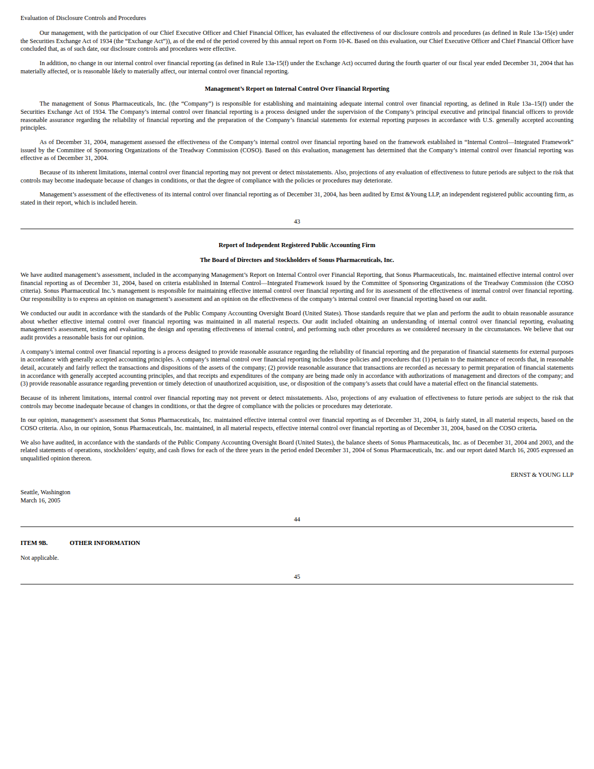Evaluation of Disclosure Controls and Procedures
Our management, with the participation of our Chief Executive Officer and Chief Financial Officer, has evaluated the effectiveness of our disclosure controls and procedures (as defined in Rule 13a-15(e) under the Securities Exchange Act of 1934 (the “Exchange Act”)), as of the end of the period covered by this annual report on Form 10-K. Based on this evaluation, our Chief Executive Officer and Chief Financial Officer have concluded that, as of such date, our disclosure controls and procedures were effective.
In addition, no change in our internal control over financial reporting (as defined in Rule 13a-15(f) under the Exchange Act) occurred during the fourth quarter of our fiscal year ended December 31, 2004 that has materially affected, or is reasonable likely to materially affect, our internal control over financial reporting.
Management’s Report on Internal Control Over Financial Reporting
The management of Sonus Pharmaceuticals, Inc. (the “Company”) is responsible for establishing and maintaining adequate internal control over financial reporting, as defined in Rule 13a–15(f) under the Securities Exchange Act of 1934. The Company’s internal control over financial reporting is a process designed under the supervision of the Company’s principal executive and principal financial officers to provide reasonable assurance regarding the reliability of financial reporting and the preparation of the Company’s financial statements for external reporting purposes in accordance with U.S. generally accepted accounting principles.
As of December 31, 2004, management assessed the effectiveness of the Company’s internal control over financial reporting based on the framework established in “Internal Control—Integrated Framework” issued by the Committee of Sponsoring Organizations of the Treadway Commission (COSO). Based on this evaluation, management has determined that the Company’s internal control over financial reporting was effective as of December 31, 2004.
Because of its inherent limitations, internal control over financial reporting may not prevent or detect misstatements. Also, projections of any evaluation of effectiveness to future periods are subject to the risk that controls may become inadequate because of changes in conditions, or that the degree of compliance with the policies or procedures may deteriorate.
Management’s assessment of the effectiveness of its internal control over financial reporting as of December 31, 2004, has been audited by Ernst &Young LLP, an independent registered public accounting firm, as stated in their report, which is included herein.
43
Report of Independent Registered Public Accounting Firm
The Board of Directors and Stockholders of Sonus Pharmaceuticals, Inc.
We have audited management’s assessment, included in the accompanying Management’s Report on Internal Control over Financial Reporting, that Sonus Pharmaceuticals, Inc. maintained effective internal control over financial reporting as of December 31, 2004, based on criteria established in Internal Control—Integrated Framework issued by the Committee of Sponsoring Organizations of the Treadway Commission (the COSO criteria). Sonus Pharmaceutical Inc.’s management is responsible for maintaining effective internal control over financial reporting and for its assessment of the effectiveness of internal control over financial reporting. Our responsibility is to express an opinion on management’s assessment and an opinion on the effectiveness of the company’s internal control over financial reporting based on our audit.
We conducted our audit in accordance with the standards of the Public Company Accounting Oversight Board (United States). Those standards require that we plan and perform the audit to obtain reasonable assurance about whether effective internal control over financial reporting was maintained in all material respects. Our audit included obtaining an understanding of internal control over financial reporting, evaluating management’s assessment, testing and evaluating the design and operating effectiveness of internal control, and performing such other procedures as we considered necessary in the circumstances. We believe that our audit provides a reasonable basis for our opinion.
A company’s internal control over financial reporting is a process designed to provide reasonable assurance regarding the reliability of financial reporting and the preparation of financial statements for external purposes in accordance with generally accepted accounting principles. A company’s internal control over financial reporting includes those policies and procedures that (1) pertain to the maintenance of records that, in reasonable detail, accurately and fairly reflect the transactions and dispositions of the assets of the company; (2) provide reasonable assurance that transactions are recorded as necessary to permit preparation of financial statements in accordance with generally accepted accounting principles, and that receipts and expenditures of the company are being made only in accordance with authorizations of management and directors of the company; and (3) provide reasonable assurance regarding prevention or timely detection of unauthorized acquisition, use, or disposition of the company’s assets that could have a material effect on the financial statements.
Because of its inherent limitations, internal control over financial reporting may not prevent or detect misstatements. Also, projections of any evaluation of effectiveness to future periods are subject to the risk that controls may become inadequate because of changes in conditions, or that the degree of compliance with the policies or procedures may deteriorate.
In our opinion, management’s assessment that Sonus Pharmaceuticals, Inc. maintained effective internal control over financial reporting as of December 31, 2004, is fairly stated, in all material respects, based on the COSO criteria. Also, in our opinion, Sonus Pharmaceuticals, Inc. maintained, in all material respects, effective internal control over financial reporting as of December 31, 2004, based on the COSO criteria.
We also have audited, in accordance with the standards of the Public Company Accounting Oversight Board (United States), the balance sheets of Sonus Pharmaceuticals, Inc. as of December 31, 2004 and 2003, and the related statements of operations, stockholders’ equity, and cash flows for each of the three years in the period ended December 31, 2004 of Sonus Pharmaceuticals, Inc. and our report dated March 16, 2005 expressed an unqualified opinion thereon.
ERNST & YOUNG LLP
Seattle, Washington
March 16, 2005
44
ITEM 9B. OTHER INFORMATION
Not applicable.
45